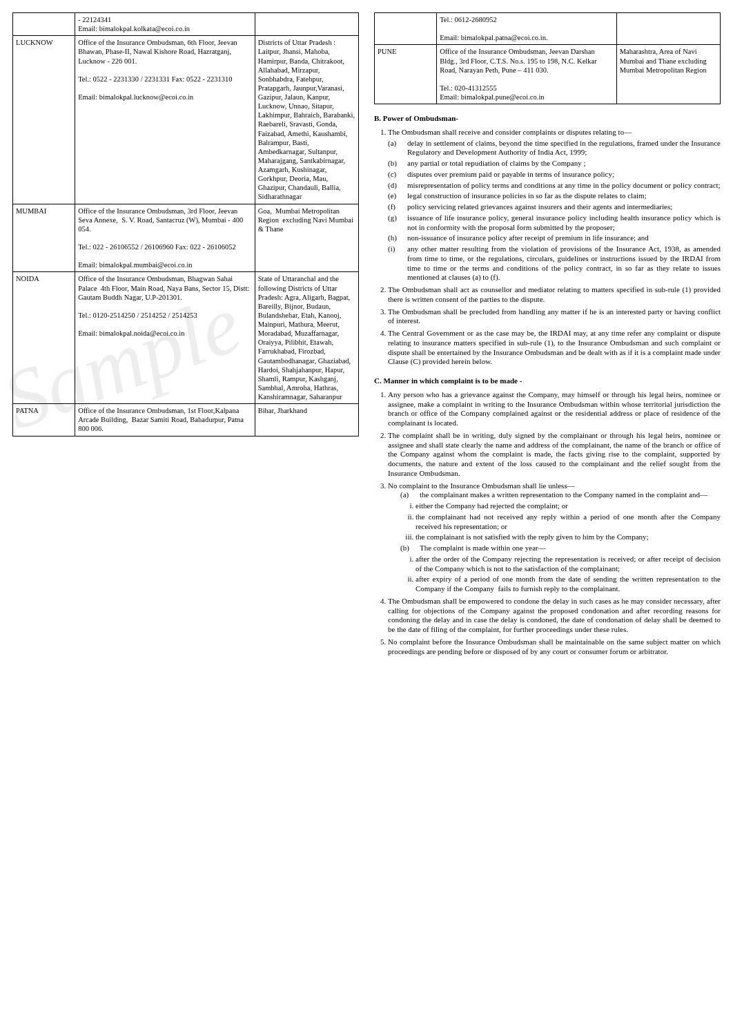Sample
| | - 22124341 Email: bimalokpal.kolkata@ecoi.co.in | |
| LUCKNOW | Office of the Insurance Ombudsman, 6th Floor, Jeevan Bhawan, Phase-II, Nawal Kishore Road, Hazratganj, Lucknow - 226 001. Tel.: 0522 - 2231330 / 2231331 Fax: 0522 - 2231310 Email: bimalokpal.lucknow@ecoi.co.in | Districts of Uttar Pradesh : Laitpur, Jhansi, Mahoba, Hamirpur, Banda, Chitrakoot, Allahabad, Mirzapur, Sonbhabdra, Fatehpur, Pratapgarh, Jaunpur,Varanasi, Gazipur, Jalaun, Kanpur, Lucknow, Unnao, Sitapur, Lakhimpur, Bahraich, Barabanki, Raebareli, Sravasti, Gonda, Faizabad, Amethi, Kaushambi, Balrampur, Basti, Ambedkarnagar, Sultanpur, Maharajgang, Santkabirnagar, Azamgarh, Kushinagar, Gorkhpur, Deoria, Mau, Ghazipur, Chandauli, Ballia, Sidharathnagar |
| MUMBAI | Office of the Insurance Ombudsman, 3rd Floor, Jeevan Seva Annexe, S. V. Road, Santacruz (W), Mumbai - 400 054. Tel.: 022 - 26106552 / 26106960 Fax: 022 - 26106052 Email: bimalokpal.mumbai@ecoi.co.in | Goa, Mumbai Metropolitan Region excluding Navi Mumbai & Thane |
| NOIDA | Office of the Insurance Ombudsman, Bhagwan Sahai Palace 4th Floor, Main Road, Naya Bans, Sector 15, Distt: Gautam Buddh Nagar, U.P-201301. Tel.: 0120-2514250 / 2514252 / 2514253 Email: bimalokpal.noida@ecoi.co.in | State of Uttaranchal and the following Districts of Uttar Pradesh: Agra, Aligarh, Bagpat, Bareilly, Bijnor, Budaun, Bulandshehar, Etah, Kanooj, Mainpuri, Mathura, Meerut, Moradabad, Muzaffarnagar, Oraiyya, Pilibhit, Etawah, Farrukhabad, Firozbad, Gautambodhanagar, Ghaziabad, Hardoi, Shahjahanpur, Hapur, Shamli, Rampur, Kashganj, Sambhal, Amroha, Hathras, Kanshiramnagar, Saharanpur |
| PATNA | Office of the Insurance Ombudsman, 1st Floor,Kalpana Arcade Building, Bazar Samiti Road, Bahadurpur, Patna 800 006. | Bihar, Jharkhand |
| | Tel.: 0612-2680952 Email: bimalokpal.patna@ecoi.co.in. | |
| PUNE | Office of the Insurance Ombudsman, Jeevan Darshan Bldg., 3rd Floor, C.T.S. No.s. 195 to 198, N.C. Kelkar Road, Narayan Peth, Pune – 411 030. Tel.: 020-41312555 Email: bimalokpal.pune@ecoi.co.in | Maharashtra, Area of Navi Mumbai and Thane excluding Mumbai Metropolitan Region |
B. Power of Ombudsman-
The Ombudsman shall receive and consider complaints or disputes relating to—
(a) delay in settlement of claims, beyond the time specified in the regulations, framed under the Insurance Regulatory and Development Authority of India Act, 1999;
(b) any partial or total repudiation of claims by the Company ;
(c) disputes over premium paid or payable in terms of insurance policy;
(d) misrepresentation of policy terms and conditions at any time in the policy document or policy contract;
(e) legal construction of insurance policies in so far as the dispute relates to claim;
(f) policy servicing related grievances against insurers and their agents and intermediaries;
(g) issuance of life insurance policy, general insurance policy including health insurance policy which is not in conformity with the proposal form submitted by the proposer;
(h) non-issuance of insurance policy after receipt of premium in life insurance; and
(i) any other matter resulting from the violation of provisions of the Insurance Act, 1938, as amended from time to time, or the regulations, circulars, guidelines or instructions issued by the IRDAI from time to time or the terms and conditions of the policy contract, in so far as they relate to issues mentioned at clauses (a) to (f).
The Ombudsman shall act as counsellor and mediator relating to matters specified in sub-rule (1) provided there is written consent of the parties to the dispute.
The Ombudsman shall be precluded from handling any matter if he is an interested party or having conflict of interest.
The Central Government or as the case may be, the IRDAI may, at any time refer any complaint or dispute relating to insurance matters specified in sub-rule (1), to the Insurance Ombudsman and such complaint or dispute shall be entertained by the Insurance Ombudsman and be dealt with as if it is a complaint made under Clause (C) provided herein below.
C. Manner in which complaint is to be made -
Any person who has a grievance against the Company, may himself or through his legal heirs, nominee or assignee, make a complaint in writing to the Insurance Ombudsman within whose territorial jurisdiction the branch or office of the Company complained against or the residential address or place of residence of the complainant is located.
The complaint shall be in writing, duly signed by the complainant or through his legal heirs, nominee or assignee and shall state clearly the name and address of the complainant, the name of the branch or office of the Company against whom the complaint is made, the facts giving rise to the complaint, supported by documents, the nature and extent of the loss caused to the complainant and the relief sought from the Insurance Ombudsman.
No complaint to the Insurance Ombudsman shall lie unless—
(a) the complainant makes a written representation to the Company named in the complaint and—
either the Company had rejected the complaint; or
the complainant had not received any reply within a period of one month after the Company received his representation; or
the complainant is not satisfied with the reply given to him by the Company;
(b) The complaint is made within one year—
after the order of the Company rejecting the representation is received; or after receipt of decision of the Company which is not to the satisfaction of the complainant;
after expiry of a period of one month from the date of sending the written representation to the Company if the Company fails to furnish reply to the complainant.
The Ombudsman shall be empowered to condone the delay in such cases as he may consider necessary, after calling for objections of the Company against the proposed condonation and after recording reasons for condoning the delay and in case the delay is condoned, the date of condonation of delay shall be deemed to be the date of filing of the complaint, for further proceedings under these rules.
No complaint before the Insurance Ombudsman shall be maintainable on the same subject matter on which proceedings are pending before or disposed of by any court or consumer forum or arbitrator.